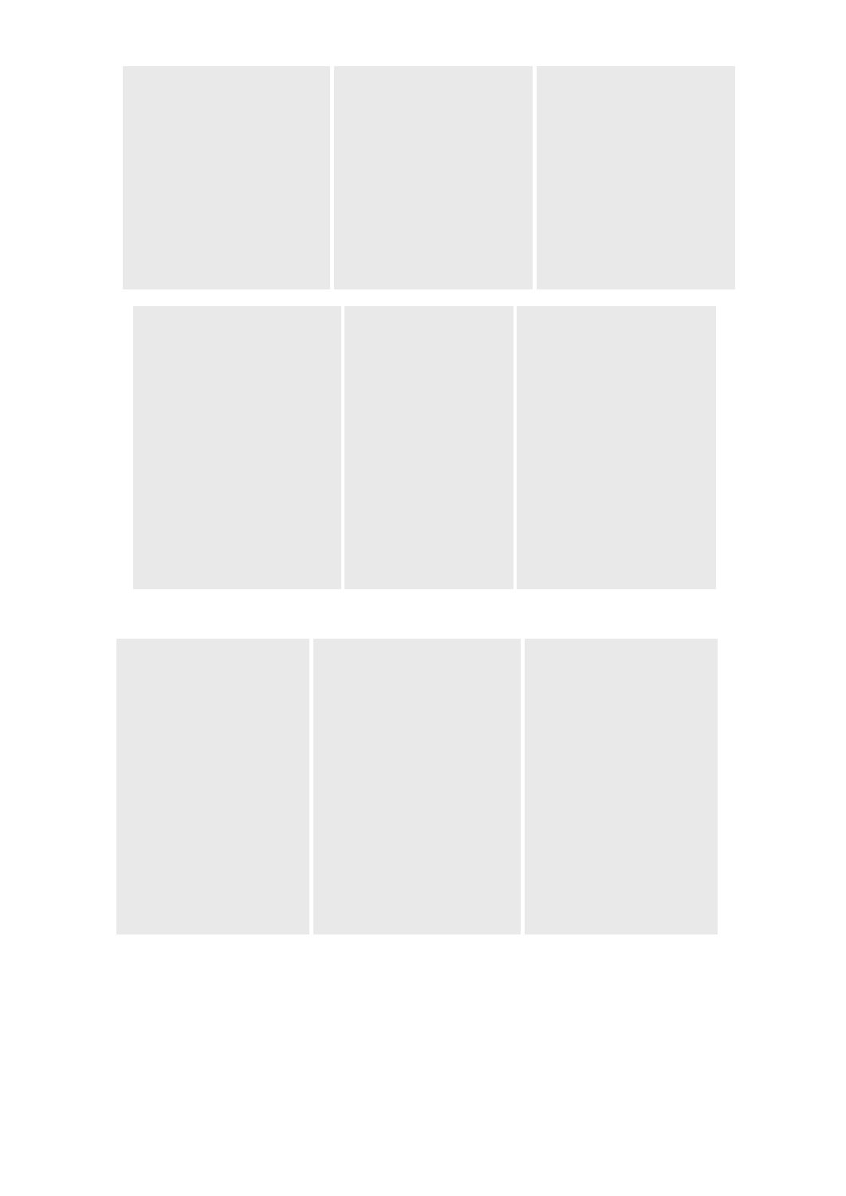Feeding a street dog on a paved footpath.
Offering food to two dogs on a roadside.
Feeding a litter of puppies on sandy ground.
Feeding a dog on a tree-lined street with parked vehicles.
Feeding two dogs beside a utility pole.
Feeding a black dog near a gate while wearing a mask.
Feeding a dog beside a kerb under trees.
Caring for a blanket-wrapped dog beside a park bench.
Feeding several dogs on a roadside near a parked truck.